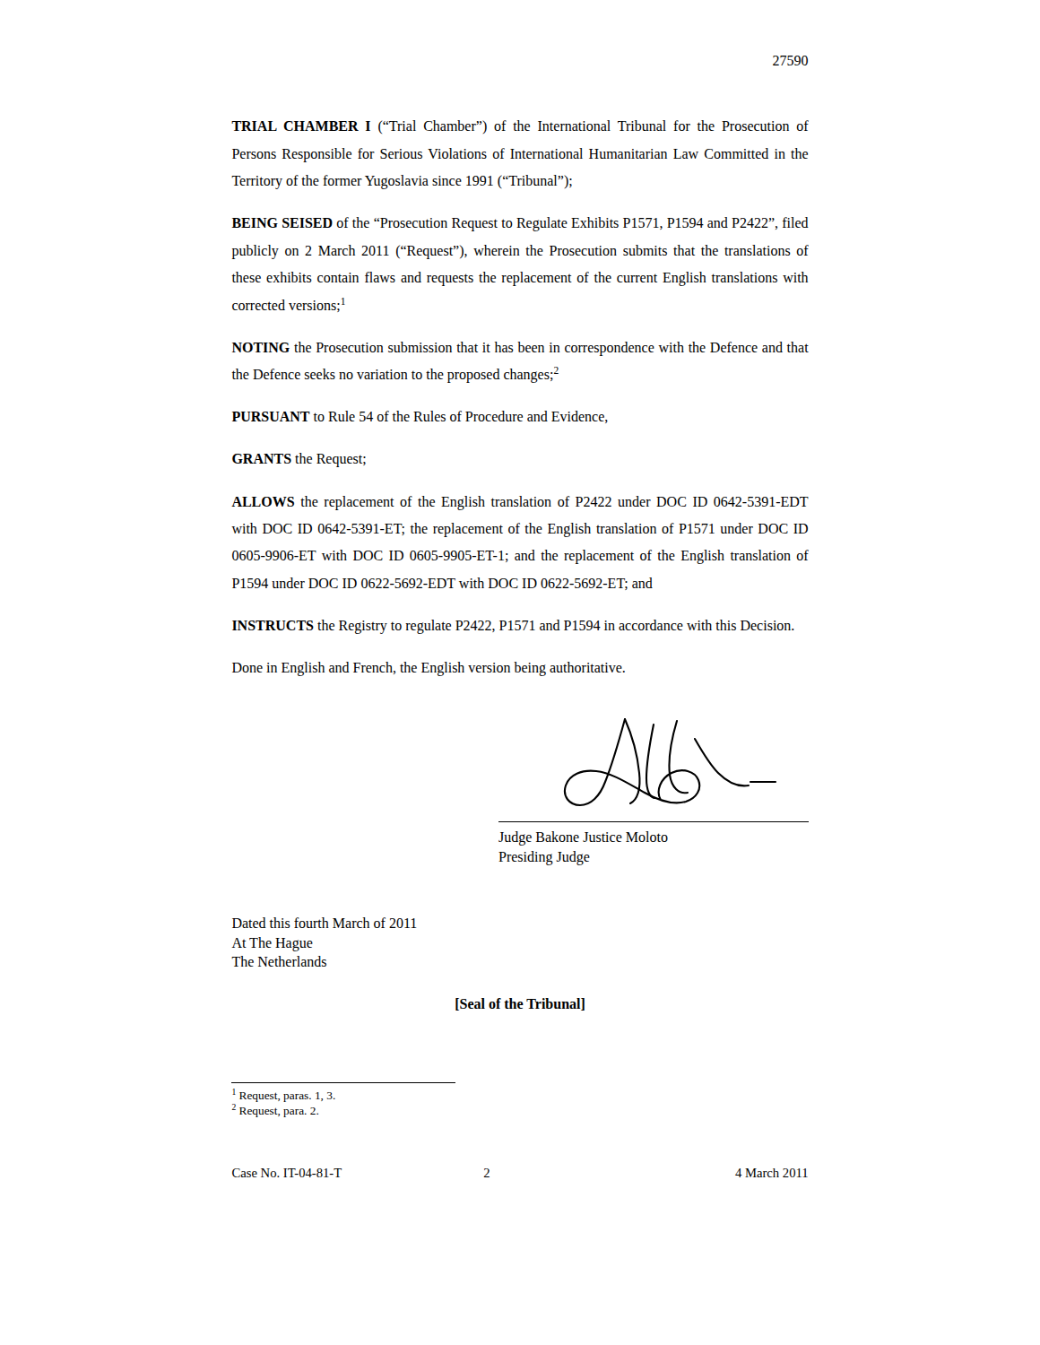27590
TRIAL CHAMBER I (“Trial Chamber”) of the International Tribunal for the Prosecution of Persons Responsible for Serious Violations of International Humanitarian Law Committed in the Territory of the former Yugoslavia since 1991 (“Tribunal”);
BEING SEISED of the “Prosecution Request to Regulate Exhibits P1571, P1594 and P2422”, filed publicly on 2 March 2011 (“Request”), wherein the Prosecution submits that the translations of these exhibits contain flaws and requests the replacement of the current English translations with corrected versions;1
NOTING the Prosecution submission that it has been in correspondence with the Defence and that the Defence seeks no variation to the proposed changes;2
PURSUANT to Rule 54 of the Rules of Procedure and Evidence,
GRANTS the Request;
ALLOWS the replacement of the English translation of P2422 under DOC ID 0642-5391-EDT with DOC ID 0642-5391-ET; the replacement of the English translation of P1571 under DOC ID 0605-9906-ET with DOC ID 0605-9905-ET-1; and the replacement of the English translation of P1594 under DOC ID 0622-5692-EDT with DOC ID 0622-5692-ET; and
INSTRUCTS the Registry to regulate P2422, P1571 and P1594 in accordance with this Decision.
Done in English and French, the English version being authoritative.
Judge Bakone Justice Moloto
Presiding Judge
Dated this fourth March of 2011
At The Hague
The Netherlands
[Seal of the Tribunal]
1 Request, paras. 1, 3.
2 Request, para. 2.
Case No. IT-04-81-T
2
4 March 2011